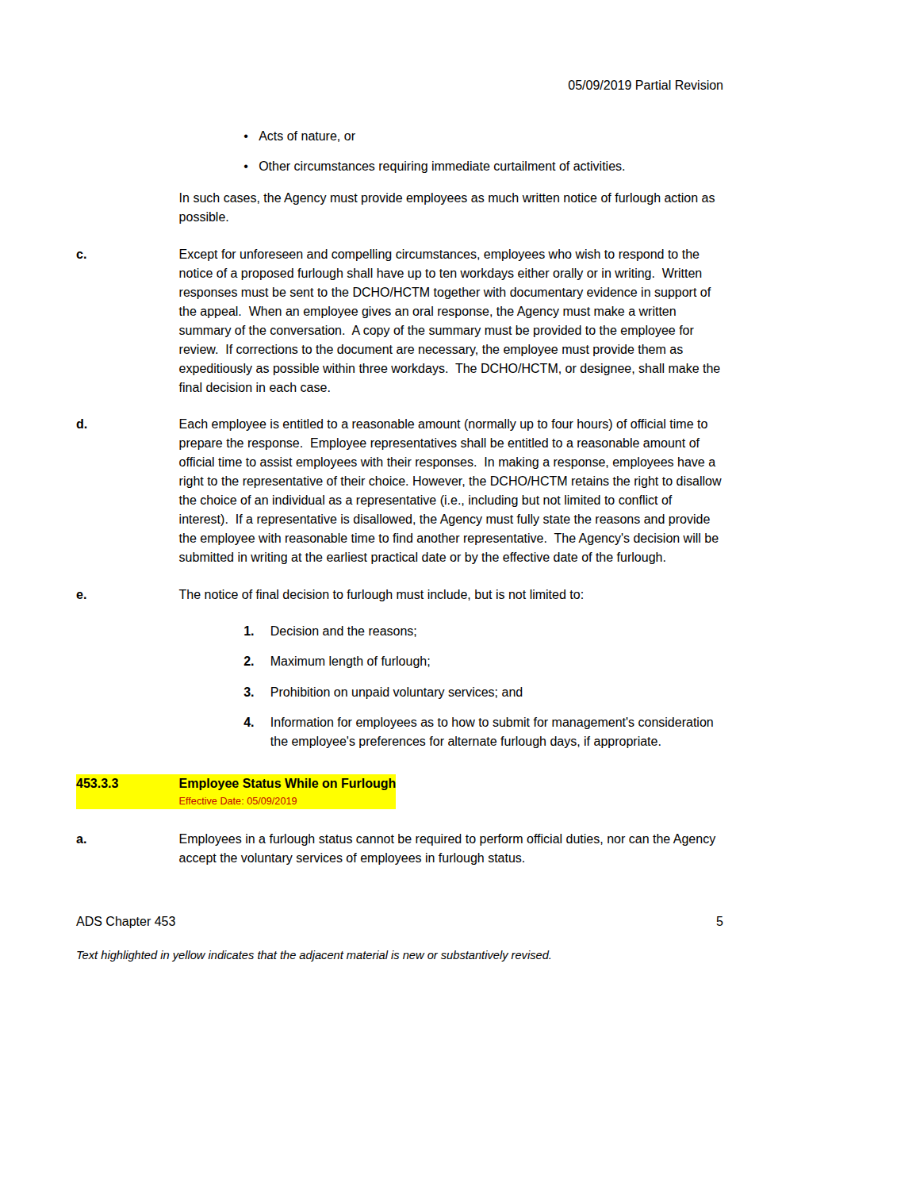05/09/2019 Partial Revision
• Acts of nature, or
• Other circumstances requiring immediate curtailment of activities.
In such cases, the Agency must provide employees as much written notice of furlough action as possible.
c.
Except for unforeseen and compelling circumstances, employees who wish to respond to the notice of a proposed furlough shall have up to ten workdays either orally or in writing. Written responses must be sent to the DCHO/HCTM together with documentary evidence in support of the appeal. When an employee gives an oral response, the Agency must make a written summary of the conversation. A copy of the summary must be provided to the employee for review. If corrections to the document are necessary, the employee must provide them as expeditiously as possible within three workdays. The DCHO/HCTM, or designee, shall make the final decision in each case.
d.
Each employee is entitled to a reasonable amount (normally up to four hours) of official time to prepare the response. Employee representatives shall be entitled to a reasonable amount of official time to assist employees with their responses. In making a response, employees have a right to the representative of their choice. However, the DCHO/HCTM retains the right to disallow the choice of an individual as a representative (i.e., including but not limited to conflict of interest). If a representative is disallowed, the Agency must fully state the reasons and provide the employee with reasonable time to find another representative. The Agency's decision will be submitted in writing at the earliest practical date or by the effective date of the furlough.
e.
The notice of final decision to furlough must include, but is not limited to:
1.
Decision and the reasons;
2.
Maximum length of furlough;
3.
Prohibition on unpaid voluntary services; and
4.
Information for employees as to how to submit for management's consideration the employee's preferences for alternate furlough days, if appropriate.
453.3.3
Employee Status While on Furlough Effective Date: 05/09/2019
a.
Employees in a furlough status cannot be required to perform official duties, nor can the Agency accept the voluntary services of employees in furlough status.
ADS Chapter 453 5
Text highlighted in yellow indicates that the adjacent material is new or substantively revised.